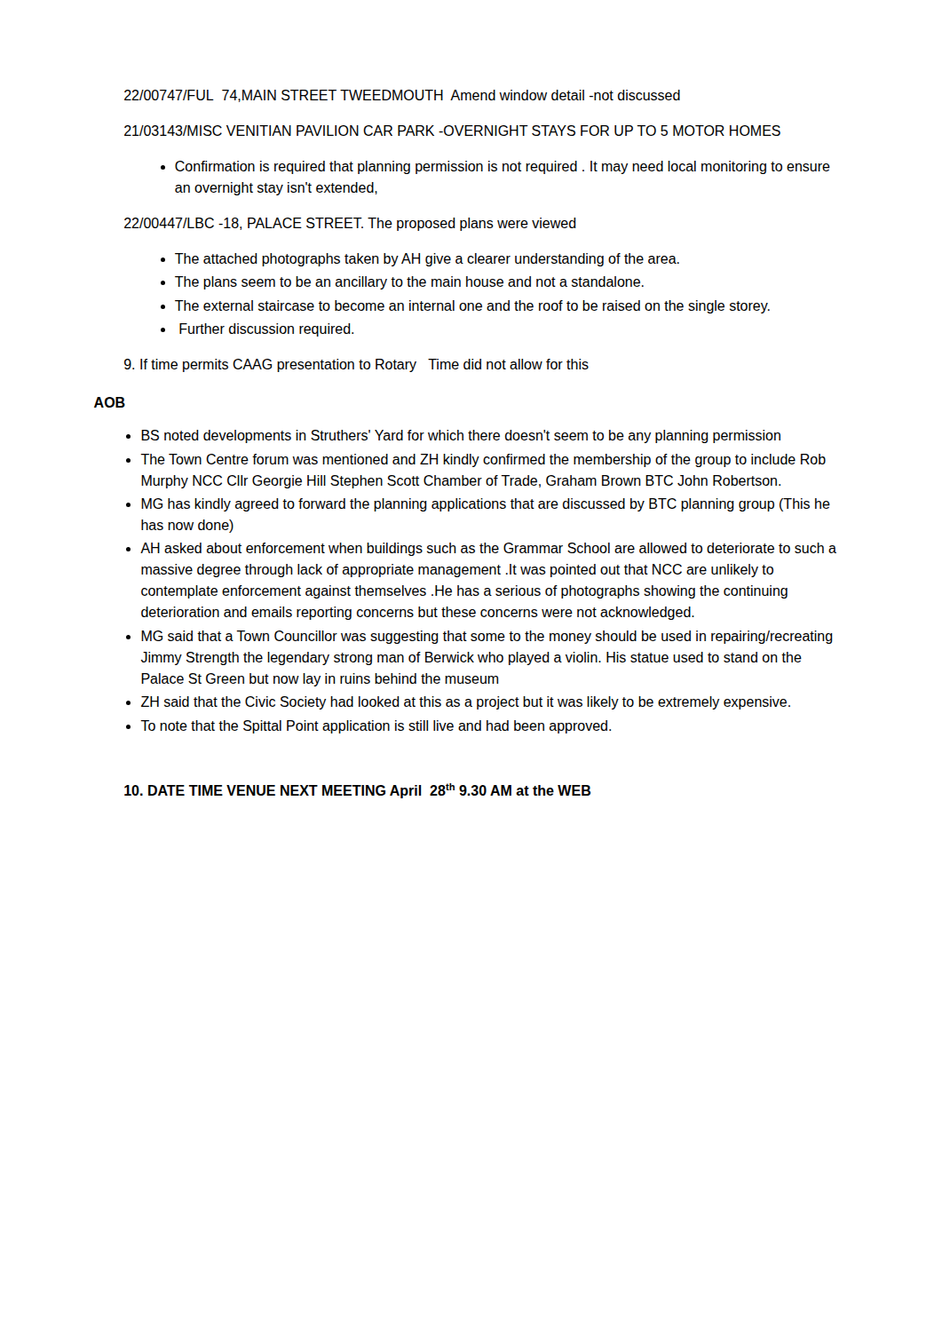22/00747/FUL 74,MAIN STREET TWEEDMOUTH Amend window detail -not discussed
21/03143/MISC VENITIAN PAVILION CAR PARK -OVERNIGHT STAYS FOR UP TO 5 MOTOR HOMES
Confirmation is required that planning permission is not required . It may need local monitoring to ensure an overnight stay isn't extended,
22/00447/LBC -18, PALACE STREET. The proposed plans were viewed
The attached photographs taken by AH give a clearer understanding of the area.
The plans seem to be an ancillary to the main house and not a standalone.
The external staircase to become an internal one and the roof to be raised on the single storey.
Further discussion required.
9. If time permits CAAG presentation to Rotary Time did not allow for this
AOB
BS noted developments in Struthers' Yard for which there doesn't seem to be any planning permission
The Town Centre forum was mentioned and ZH kindly confirmed the membership of the group to include Rob Murphy NCC Cllr Georgie Hill Stephen Scott Chamber of Trade, Graham Brown BTC John Robertson.
MG has kindly agreed to forward the planning applications that are discussed by BTC planning group (This he has now done)
AH asked about enforcement when buildings such as the Grammar School are allowed to deteriorate to such a massive degree through lack of appropriate management .It was pointed out that NCC are unlikely to contemplate enforcement against themselves .He has a serious of photographs showing the continuing deterioration and emails reporting concerns but these concerns were not acknowledged.
MG said that a Town Councillor was suggesting that some to the money should be used in repairing/recreating Jimmy Strength the legendary strong man of Berwick who played a violin. His statue used to stand on the Palace St Green but now lay in ruins behind the museum
ZH said that the Civic Society had looked at this as a project but it was likely to be extremely expensive.
To note that the Spittal Point application is still live and had been approved.
10. DATE TIME VENUE NEXT MEETING April 28th 9.30 AM at the WEB